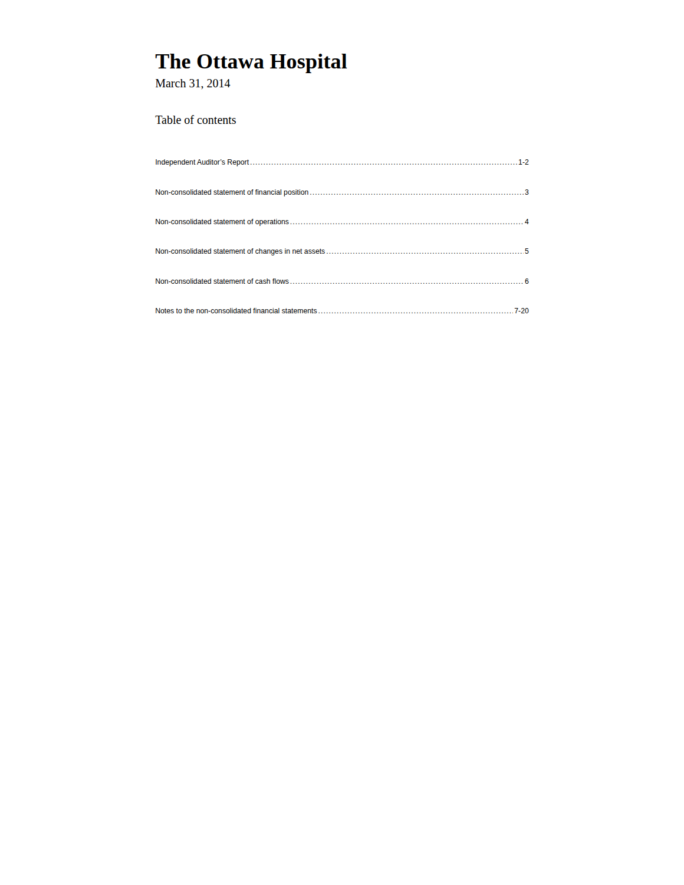The Ottawa Hospital
March 31, 2014
Table of contents
Independent Auditor’s Report .................................................................................................................. 1-2
Non-consolidated statement of financial position ............................................................................................... 3
Non-consolidated statement of operations ......................................................................................................... 4
Non-consolidated statement of changes in net assets ......................................................................................... 5
Non-consolidated statement of cash flows .......................................................................................................... 6
Notes to the non-consolidated financial statements ..................................................................................... 7-20